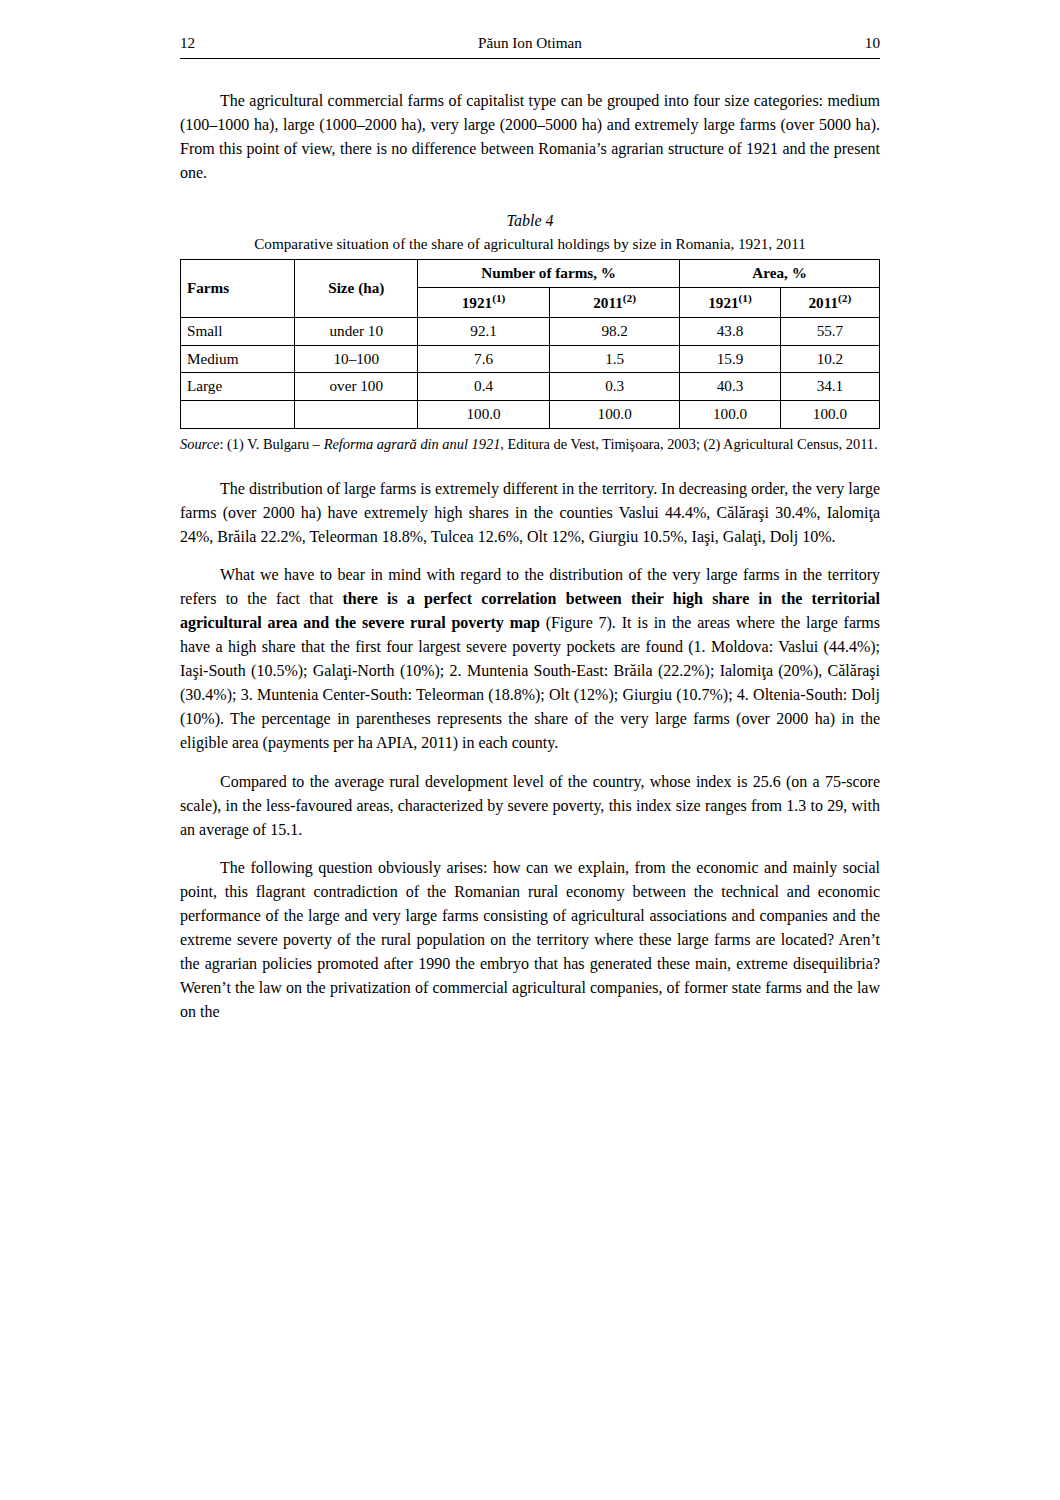12 Păun Ion Otiman 10
The agricultural commercial farms of capitalist type can be grouped into four size categories: medium (100–1000 ha), large (1000–2000 ha), very large (2000–5000 ha) and extremely large farms (over 5000 ha). From this point of view, there is no difference between Romania’s agrarian structure of 1921 and the present one.
Table 4 Comparative situation of the share of agricultural holdings by size in Romania, 1921, 2011
| Farms | Size (ha) | Number of farms, % | Area, % |
| --- | --- | --- | --- |
| 1921 (1) | 2011 (2) | 1921 (1) | 2011 (2) |
| Small | under 10 | 92.1 | 98.2 | 43.8 | 55.7 |
| Medium | 10–100 | 7.6 | 1.5 | 15.9 | 10.2 |
| Large | over 100 | 0.4 | 0.3 | 40.3 | 34.1 |
| | | 100.0 | 100.0 | 100.0 | 100.0 |
Source: (1) V. Bulgaru – Reforma agrară din anul 1921, Editura de Vest, Timişoara, 2003; (2) Agricultural Census, 2011.
The distribution of large farms is extremely different in the territory. In decreasing order, the very large farms (over 2000 ha) have extremely high shares in the counties Vaslui 44.4%, Călăraşi 30.4%, Ialomiţa 24%, Brăila 22.2%, Teleorman 18.8%, Tulcea 12.6%, Olt 12%, Giurgiu 10.5%, Iaşi, Galaţi, Dolj 10%.
What we have to bear in mind with regard to the distribution of the very large farms in the territory refers to the fact that there is a perfect correlation between their high share in the territorial agricultural area and the severe rural poverty map (Figure 7). It is in the areas where the large farms have a high share that the first four largest severe poverty pockets are found (1. Moldova: Vaslui (44.4%); Iaşi-South (10.5%); Galaţi-North (10%); 2. Muntenia South-East: Brăila (22.2%); Ialomiţa (20%), Călăraşi (30.4%); 3. Muntenia Center-South: Teleorman (18.8%); Olt (12%); Giurgiu (10.7%); 4. Oltenia-South: Dolj (10%). The percentage in parentheses represents the share of the very large farms (over 2000 ha) in the eligible area (payments per ha APIA, 2011) in each county.
Compared to the average rural development level of the country, whose index is 25.6 (on a 75-score scale), in the less-favoured areas, characterized by severe poverty, this index size ranges from 1.3 to 29, with an average of 15.1.
The following question obviously arises: how can we explain, from the economic and mainly social point, this flagrant contradiction of the Romanian rural economy between the technical and economic performance of the large and very large farms consisting of agricultural associations and companies and the extreme severe poverty of the rural population on the territory where these large farms are located? Aren’t the agrarian policies promoted after 1990 the embryo that has generated these main, extreme disequilibria? Weren’t the law on the privatization of commercial agricultural companies, of former state farms and the law on the